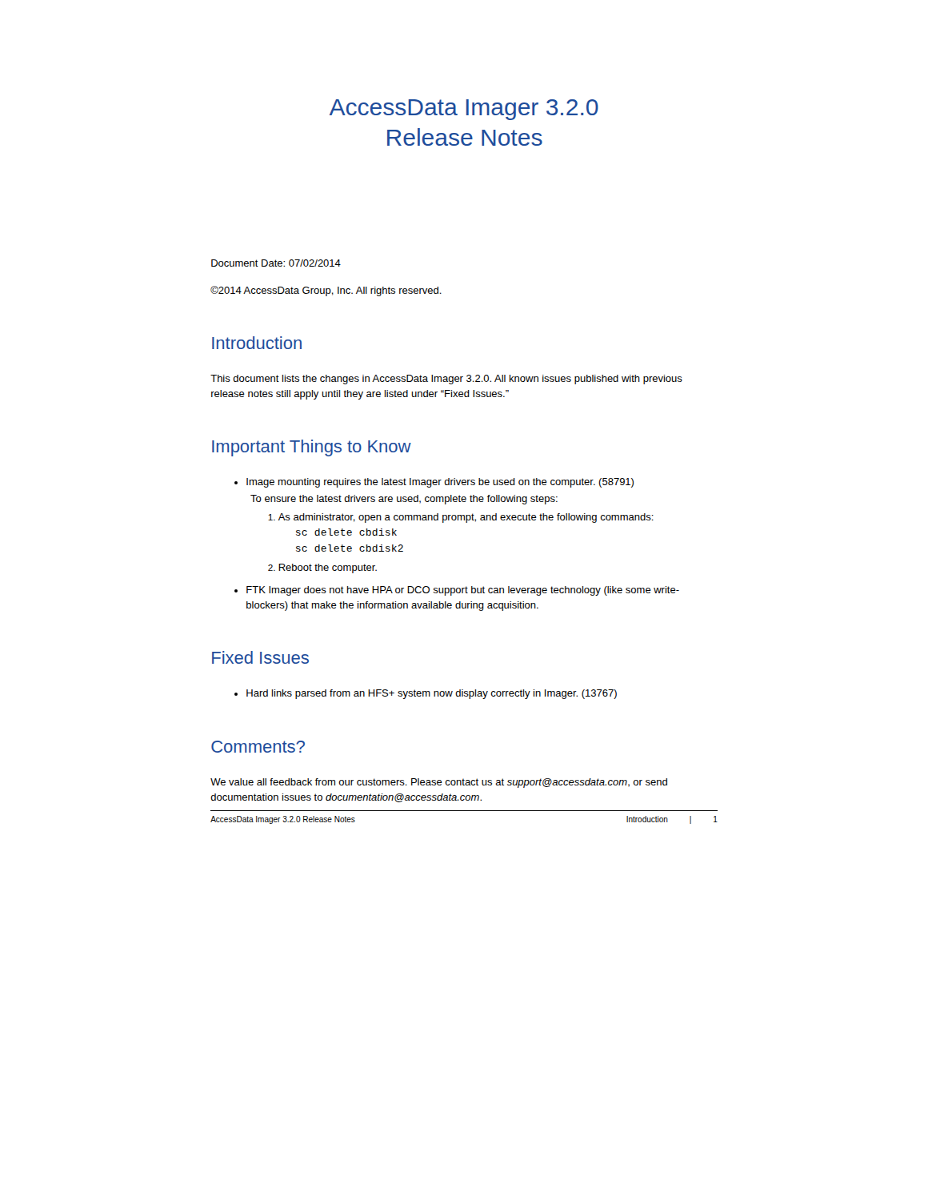AccessData Imager 3.2.0
Release Notes
Document Date: 07/02/2014
©2014 AccessData Group, Inc. All rights reserved.
Introduction
This document lists the changes in AccessData Imager 3.2.0. All known issues published with previous release notes still apply until they are listed under “Fixed Issues.”
Important Things to Know
Image mounting requires the latest Imager drivers be used on the computer. (58791)
To ensure the latest drivers are used, complete the following steps:
As administrator, open a command prompt, and execute the following commands:
sc delete cbdisk
sc delete cbdisk2
Reboot the computer.
FTK Imager does not have HPA or DCO support but can leverage technology (like some write-blockers) that make the information available during acquisition.
Fixed Issues
Hard links parsed from an HFS+ system now display correctly in Imager. (13767)
Comments?
We value all feedback from our customers. Please contact us at support@accessdata.com, or send documentation issues to documentation@accessdata.com.
AccessData Imager 3.2.0 Release Notes Introduction|1